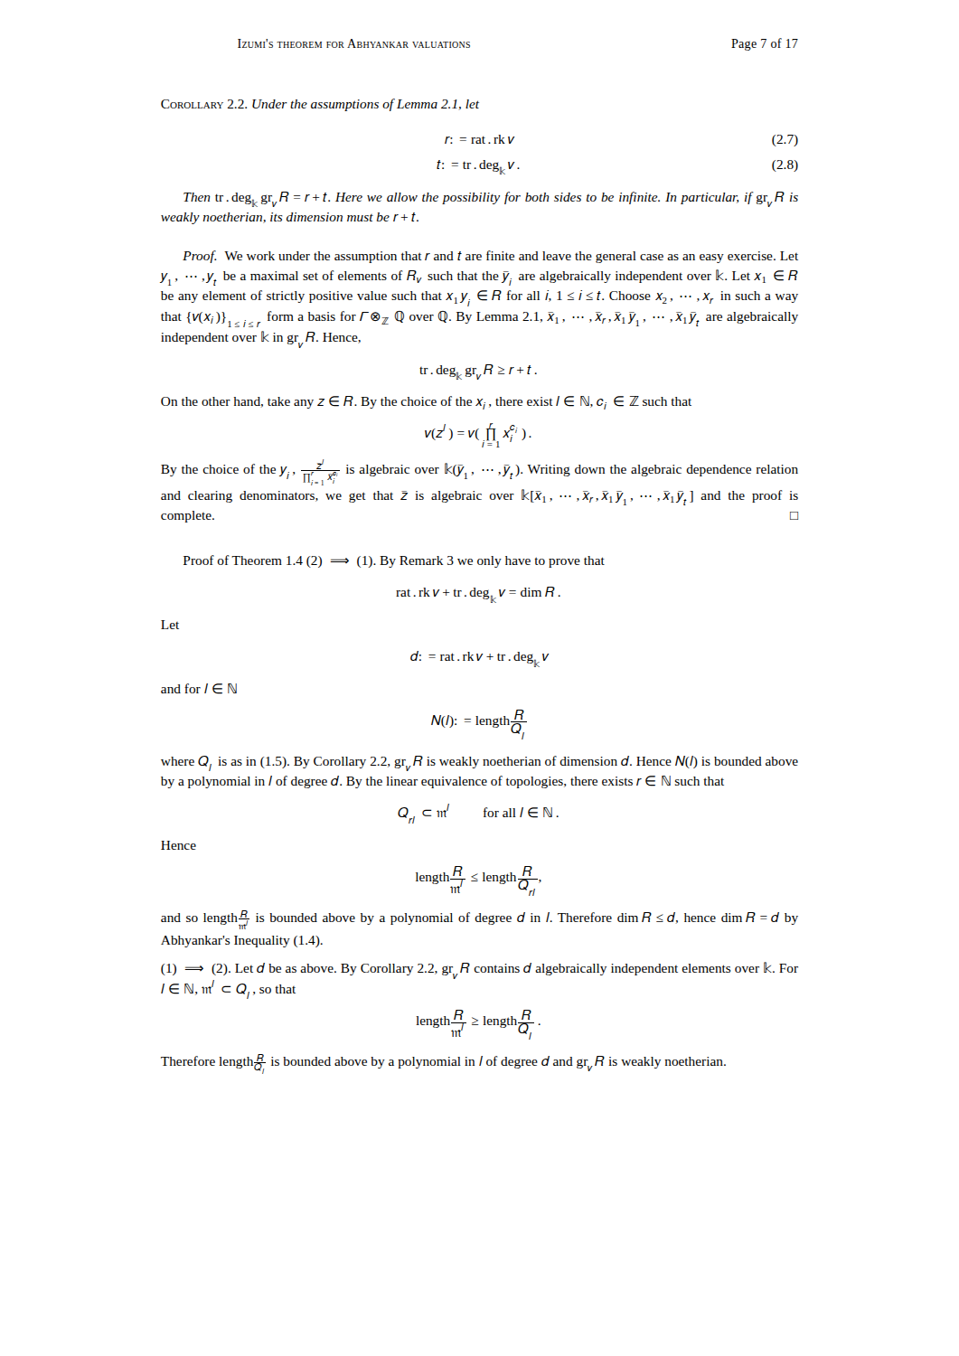Izumi's theorem for Abhyankar valuations Page 7 of 17
Corollary 2.2. Under the assumptions of Lemma 2.1, let
r:=rat.rkν (2.7)
t:=tr.deg𝕜ν. (2.8)
Then tr.deg𝕜grνR=r+t. Here we allow the possibility for both sides to be infinite. In particular, if grνR is weakly noetherian, its dimension must be r+t.
Proof. We work under the assumption that r and t are finite and leave the general case as an easy exercise. Let y1,⋯,yt be a maximal set of elements of Rν such that the y¯i are algebraically independent over 𝕜. Let x1∈R be any element of strictly positive value such that x1yi∈R for all i, 1≤i≤t. Choose x2,⋯,xr in such a way that {ν(xi)}1≤i≤r form a basis for Γ⊗ℤℚ over ℚ. By Lemma 2.1, x¯1,⋯,x¯r,x¯1y¯1,⋯,x¯1y¯t are algebraically independent over 𝕜 in grνR. Hence,
tr.deg𝕜grνR≥r+t.
On the other hand, take any z∈R. By the choice of the xi, there exist l∈ℕ, ci∈ℤ such that
ν(zl) = ν ( ∏i=1r xici ) .
By the choice of the yi, z¯l ∏i=1rx¯ici is algebraic over 𝕜(y¯1,⋯,y¯t). Writing down the algebraic dependence relation and clearing denominators, we get that z¯ is algebraic over 𝕜[x¯1,⋯,x¯r,x¯1y¯1,⋯,x¯1y¯t] and the proof is complete.□
Proof of Theorem 1.4 (2) ⟹ (1). By Remark 3 we only have to prove that
rat.rkν+tr.deg𝕜ν=dimR.
Let
d:=rat.rkν+tr.deg𝕜ν
and for l∈ℕ
N(l):=lengthRQl
where Ql is as in (1.5). By Corollary 2.2, grνR is weakly noetherian of dimension d. Hence N(l) is bounded above by a polynomial in l of degree d. By the linear equivalence of topologies, there exists r∈ℕ such that
Qrl⊂𝔪l for all l∈ℕ.
Hence
lengthR𝔪l ≤ lengthRQrl,
and so lengthR𝔪l is bounded above by a polynomial of degree d in l. Therefore dimR≤d, hence dimR=d by Abhyankar's Inequality (1.4).
(1) ⟹ (2). Let d be as above. By Corollary 2.2, grνR contains d algebraically independent elements over 𝕜. For l∈ℕ, 𝔪l⊂Ql, so that
lengthR𝔪l ≥ lengthRQl.
Therefore lengthRQl is bounded above by a polynomial in l of degree d and grνR is weakly noetherian.